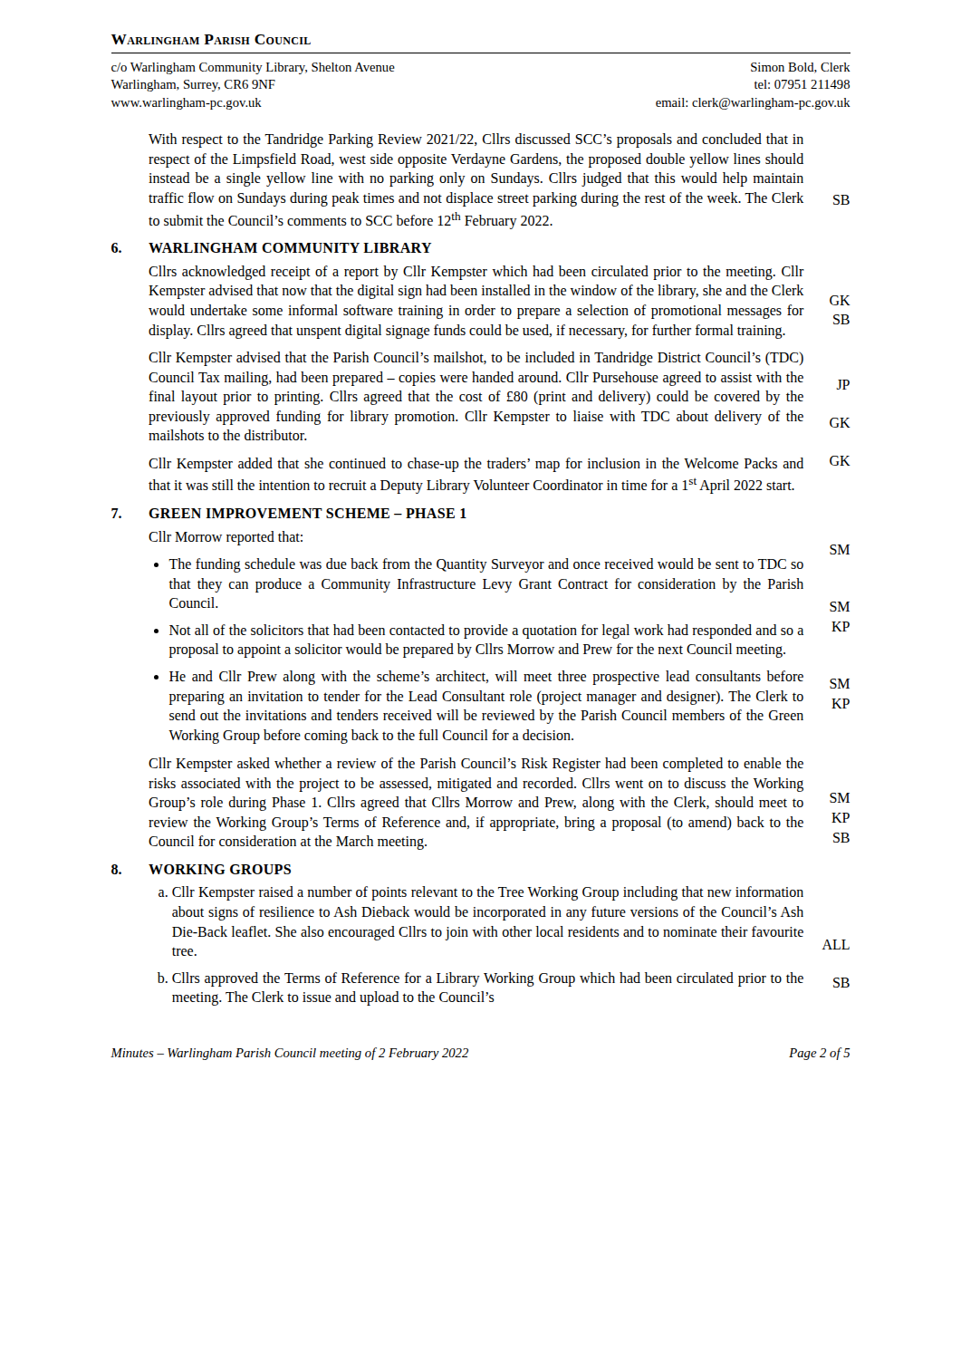Warlingham Parish Council
| c/o Warlingham Community Library, Shelton Avenue | Simon Bold, Clerk |
| Warlingham, Surrey, CR6 9NF | tel: 07951 211498 |
| www.warlingham-pc.gov.uk | email: clerk@warlingham-pc.gov.uk |
| | With respect to the Tandridge Parking Review 2021/22, Cllrs discussed SCC’s proposals and concluded that in respect of the Limpsfield Road, west side opposite Verdayne Gardens, the proposed double yellow lines should instead be a single yellow line with no parking only on Sundays. Cllrs judged that this would help maintain traffic flow on Sundays during peak times and not displace street parking during the rest of the week. The Clerk to submit the Council’s comments to SCC before 12 th February 2022. | SB |
| 6. | Warlingham Community Library Cllrs acknowledged receipt of a report by Cllr Kempster which had been circulated prior to the meeting. Cllr Kempster advised that now that the digital sign had been installed in the window of the library, she and the Clerk would undertake some informal software training in order to prepare a selection of promotional messages for display. Cllrs agreed that unspent digital signage funds could be used, if necessary, for further formal training. Cllr Kempster advised that the Parish Council’s mailshot, to be included in Tandridge District Council’s (TDC) Council Tax mailing, had been prepared – copies were handed around. Cllr Pursehouse agreed to assist with the final layout prior to printing. Cllrs agreed that the cost of £80 (print and delivery) could be covered by the previously approved funding for library promotion. Cllr Kempster to liaise with TDC about delivery of the mailshots to the distributor. Cllr Kempster added that she continued to chase-up the traders’ map for inclusion in the Welcome Packs and that it was still the intention to recruit a Deputy Library Volunteer Coordinator in time for a 1 st April 2022 start. | GK SB JP GK GK |
| 7. | Green Improvement Scheme – Phase 1 Cllr Morrow reported that: The funding schedule was due back from the Quantity Surveyor and once received would be sent to TDC so that they can produce a Community Infrastructure Levy Grant Contract for consideration by the Parish Council. Not all of the solicitors that had been contacted to provide a quotation for legal work had responded and so a proposal to appoint a solicitor would be prepared by Cllrs Morrow and Prew for the next Council meeting. He and Cllr Prew along with the scheme’s architect, will meet three prospective lead consultants before preparing an invitation to tender for the Lead Consultant role (project manager and designer). The Clerk to send out the invitations and tenders received will be reviewed by the Parish Council members of the Green Working Group before coming back to the full Council for a decision. Cllr Kempster asked whether a review of the Parish Council’s Risk Register had been completed to enable the risks associated with the project to be assessed, mitigated and recorded. Cllrs went on to discuss the Working Group’s role during Phase 1. Cllrs agreed that Cllrs Morrow and Prew, along with the Clerk, should meet to review the Working Group’s Terms of Reference and, if appropriate, bring a proposal (to amend) back to the Council for consideration at the March meeting. | SM SM KP SM KP SM KP SB |
| 8. | Working Groups Cllr Kempster raised a number of points relevant to the Tree Working Group including that new information about signs of resilience to Ash Dieback would be incorporated in any future versions of the Council’s Ash Die-Back leaflet. She also encouraged Cllrs to join with other local residents and to nominate their favourite tree. Cllrs approved the Terms of Reference for a Library Working Group which had been circulated prior to the meeting. The Clerk to issue and upload to the Council’s | ALL SB |
Minutes – Warlingham Parish Council meeting of 2 February 2022 Page 2 of 5